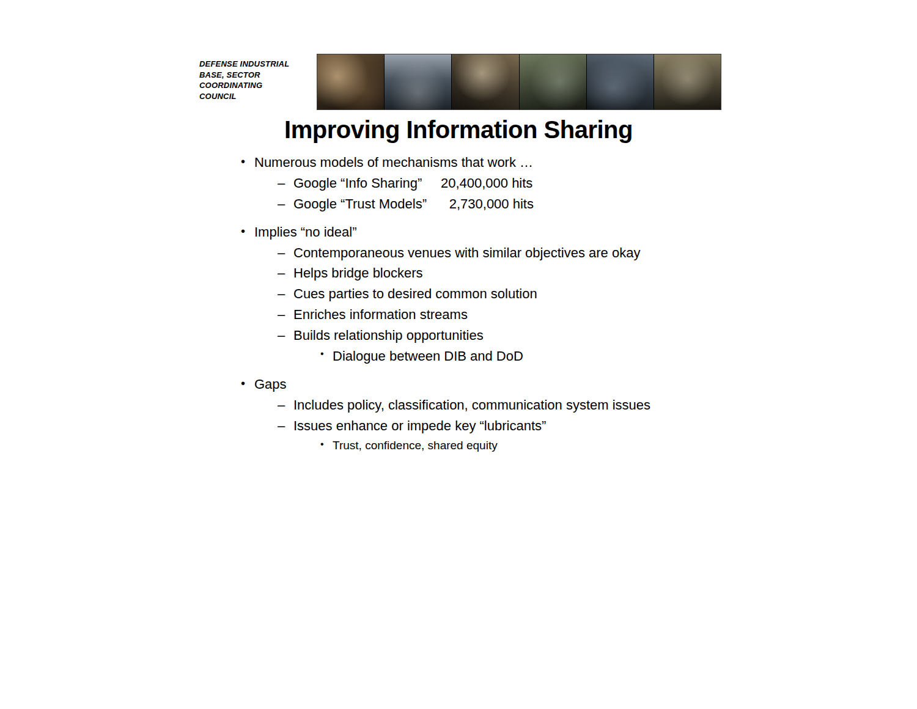DEFENSE INDUSTRIAL
BASE, SECTOR
COORDINATING
COUNCIL
Improving Information Sharing
Numerous models of mechanisms that work …
Google “Info Sharing” 20,400,000 hits
Google “Trust Models” 2,730,000 hits
Implies “no ideal”
Contemporaneous venues with similar objectives are okay
Helps bridge blockers
Cues parties to desired common solution
Enriches information streams
Builds relationship opportunities
Dialogue between DIB and DoD
Gaps
Includes policy, classification, communication system issues
Issues enhance or impede key “lubricants”
Trust, confidence, shared equity